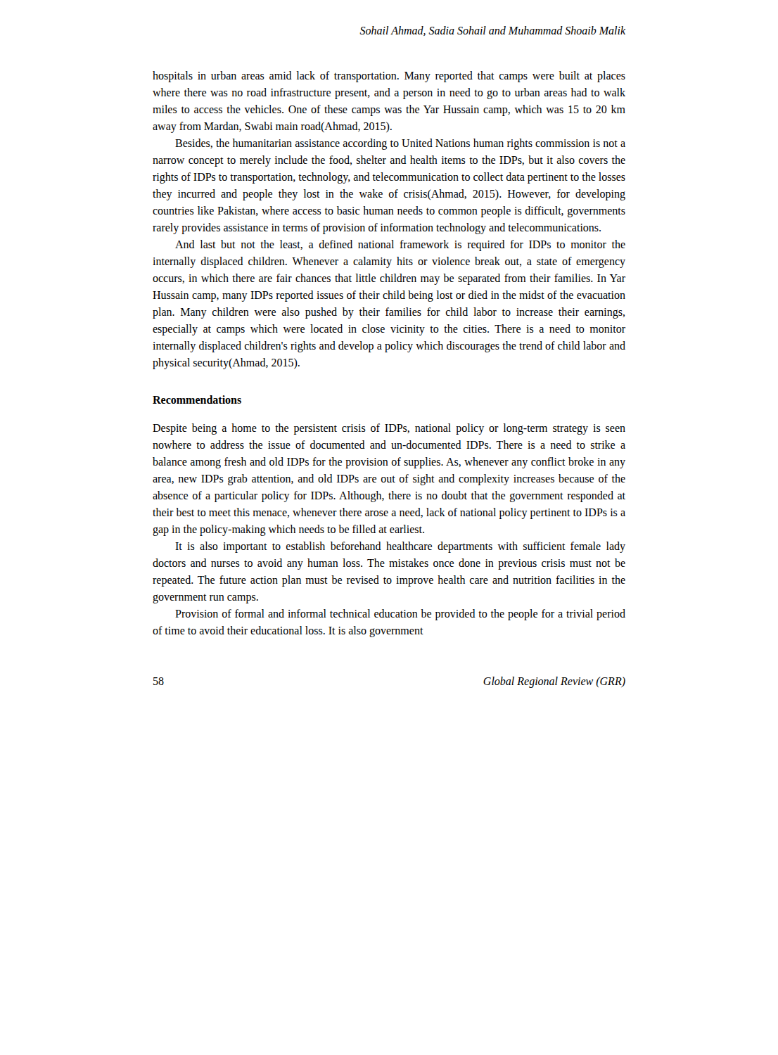Sohail Ahmad, Sadia Sohail and Muhammad Shoaib Malik
hospitals in urban areas amid lack of transportation. Many reported that camps were built at places where there was no road infrastructure present, and a person in need to go to urban areas had to walk miles to access the vehicles. One of these camps was the Yar Hussain camp, which was 15 to 20 km away from Mardan, Swabi main road(Ahmad, 2015).
Besides, the humanitarian assistance according to United Nations human rights commission is not a narrow concept to merely include the food, shelter and health items to the IDPs, but it also covers the rights of IDPs to transportation, technology, and telecommunication to collect data pertinent to the losses they incurred and people they lost in the wake of crisis(Ahmad, 2015). However, for developing countries like Pakistan, where access to basic human needs to common people is difficult, governments rarely provides assistance in terms of provision of information technology and telecommunications.
And last but not the least, a defined national framework is required for IDPs to monitor the internally displaced children. Whenever a calamity hits or violence break out, a state of emergency occurs, in which there are fair chances that little children may be separated from their families. In Yar Hussain camp, many IDPs reported issues of their child being lost or died in the midst of the evacuation plan. Many children were also pushed by their families for child labor to increase their earnings, especially at camps which were located in close vicinity to the cities. There is a need to monitor internally displaced children's rights and develop a policy which discourages the trend of child labor and physical security(Ahmad, 2015).
Recommendations
Despite being a home to the persistent crisis of IDPs, national policy or long-term strategy is seen nowhere to address the issue of documented and un-documented IDPs. There is a need to strike a balance among fresh and old IDPs for the provision of supplies. As, whenever any conflict broke in any area, new IDPs grab attention, and old IDPs are out of sight and complexity increases because of the absence of a particular policy for IDPs. Although, there is no doubt that the government responded at their best to meet this menace, whenever there arose a need, lack of national policy pertinent to IDPs is a gap in the policy-making which needs to be filled at earliest.
It is also important to establish beforehand healthcare departments with sufficient female lady doctors and nurses to avoid any human loss. The mistakes once done in previous crisis must not be repeated. The future action plan must be revised to improve health care and nutrition facilities in the government run camps.
Provision of formal and informal technical education be provided to the people for a trivial period of time to avoid their educational loss. It is also government
58 Global Regional Review (GRR)